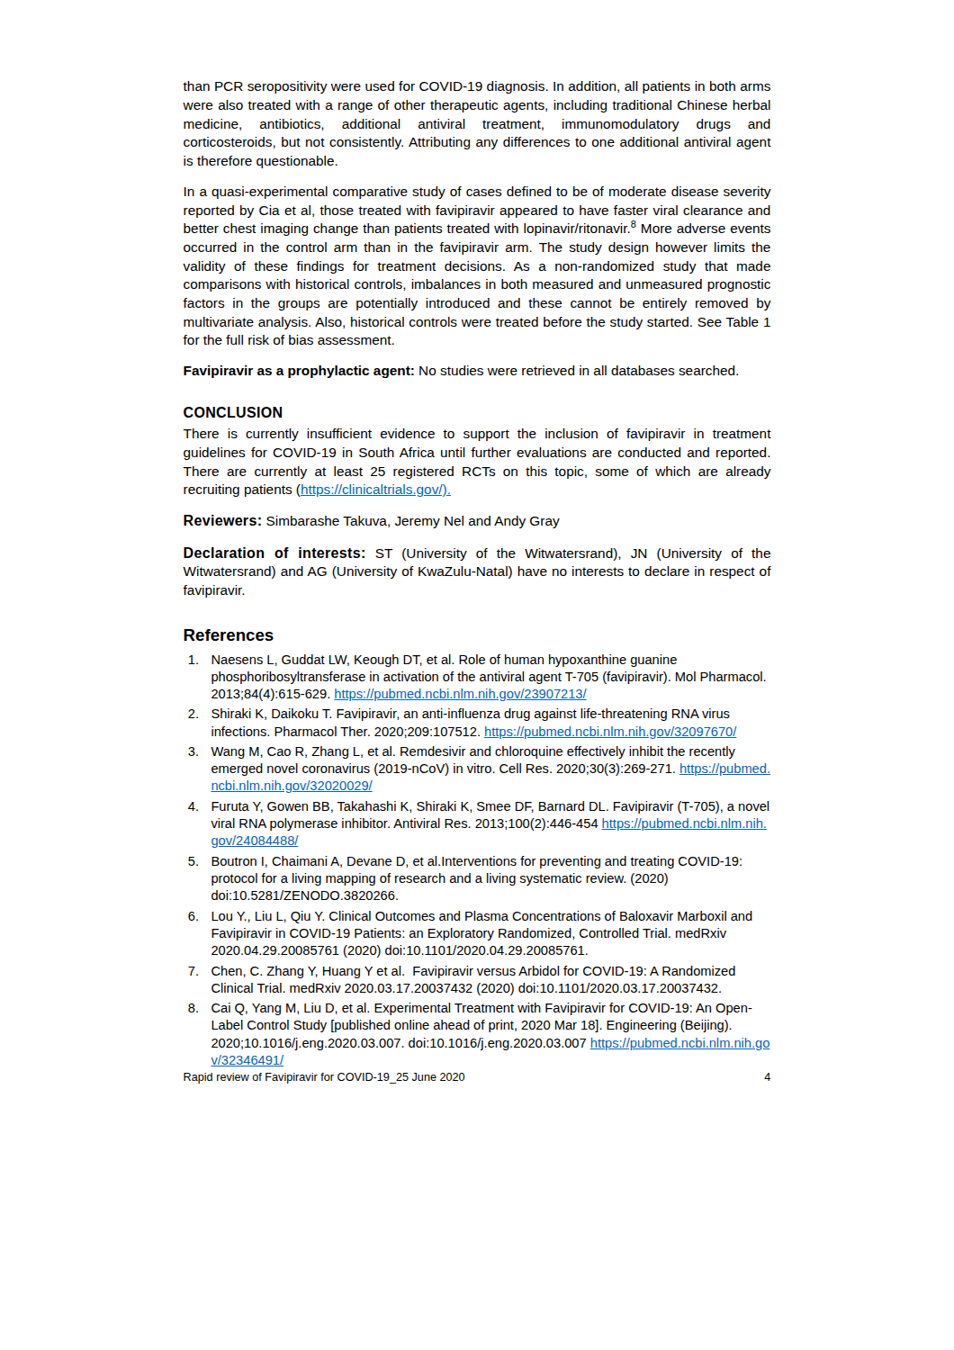than PCR seropositivity were used for COVID-19 diagnosis. In addition, all patients in both arms were also treated with a range of other therapeutic agents, including traditional Chinese herbal medicine, antibiotics, additional antiviral treatment, immunomodulatory drugs and corticosteroids, but not consistently. Attributing any differences to one additional antiviral agent is therefore questionable.
In a quasi-experimental comparative study of cases defined to be of moderate disease severity reported by Cia et al, those treated with favipiravir appeared to have faster viral clearance and better chest imaging change than patients treated with lopinavir/ritonavir.8 More adverse events occurred in the control arm than in the favipiravir arm. The study design however limits the validity of these findings for treatment decisions. As a non-randomized study that made comparisons with historical controls, imbalances in both measured and unmeasured prognostic factors in the groups are potentially introduced and these cannot be entirely removed by multivariate analysis. Also, historical controls were treated before the study started. See Table 1 for the full risk of bias assessment.
Favipiravir as a prophylactic agent: No studies were retrieved in all databases searched.
CONCLUSION
There is currently insufficient evidence to support the inclusion of favipiravir in treatment guidelines for COVID-19 in South Africa until further evaluations are conducted and reported. There are currently at least 25 registered RCTs on this topic, some of which are already recruiting patients (https://clinicaltrials.gov/).
Reviewers: Simbarashe Takuva, Jeremy Nel and Andy Gray
Declaration of interests: ST (University of the Witwatersrand), JN (University of the Witwatersrand) and AG (University of KwaZulu-Natal) have no interests to declare in respect of favipiravir.
References
Naesens L, Guddat LW, Keough DT, et al. Role of human hypoxanthine guanine phosphoribosyltransferase in activation of the antiviral agent T-705 (favipiravir). Mol Pharmacol. 2013;84(4):615-629. https://pubmed.ncbi.nlm.nih.gov/23907213/
Shiraki K, Daikoku T. Favipiravir, an anti-influenza drug against life-threatening RNA virus infections. Pharmacol Ther. 2020;209:107512. https://pubmed.ncbi.nlm.nih.gov/32097670/
Wang M, Cao R, Zhang L, et al. Remdesivir and chloroquine effectively inhibit the recently emerged novel coronavirus (2019-nCoV) in vitro. Cell Res. 2020;30(3):269-271. https://pubmed.ncbi.nlm.nih.gov/32020029/
Furuta Y, Gowen BB, Takahashi K, Shiraki K, Smee DF, Barnard DL. Favipiravir (T-705), a novel viral RNA polymerase inhibitor. Antiviral Res. 2013;100(2):446-454 https://pubmed.ncbi.nlm.nih.gov/24084488/
Boutron I, Chaimani A, Devane D, et al.Interventions for preventing and treating COVID-19: protocol for a living mapping of research and a living systematic review. (2020) doi:10.5281/ZENODO.3820266.
Lou Y., Liu L, Qiu Y. Clinical Outcomes and Plasma Concentrations of Baloxavir Marboxil and Favipiravir in COVID-19 Patients: an Exploratory Randomized, Controlled Trial. medRxiv 2020.04.29.20085761 (2020) doi:10.1101/2020.04.29.20085761.
Chen, C. Zhang Y, Huang Y et al. Favipiravir versus Arbidol for COVID-19: A Randomized Clinical Trial. medRxiv 2020.03.17.20037432 (2020) doi:10.1101/2020.03.17.20037432.
Cai Q, Yang M, Liu D, et al. Experimental Treatment with Favipiravir for COVID-19: An Open-Label Control Study [published online ahead of print, 2020 Mar 18]. Engineering (Beijing). 2020;10.1016/j.eng.2020.03.007. doi:10.1016/j.eng.2020.03.007 https://pubmed.ncbi.nlm.nih.gov/32346491/
Rapid review of Favipiravir for COVID-19_25 June 2020 4